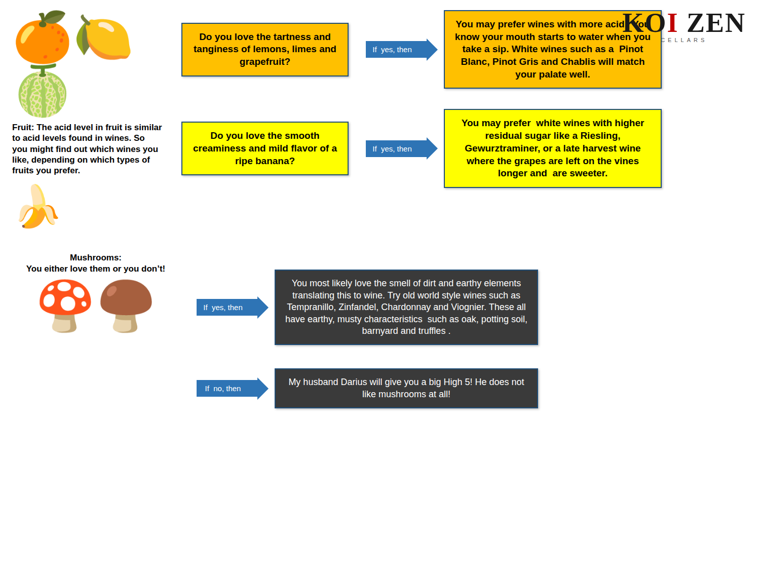KOI ZEN
CELLARS
🍊🍋🍈
Fruit: The acid level in fruit is similar to acid levels found in wines. So you might find out which wines you like, depending on which types of fruits you prefer.
🍌
Do you love the tartness and tanginess of lemons, limes and grapefruit?
If yes, then
You may prefer wines with more acid. You know your mouth starts to water when you take a sip. White wines such as a Pinot Blanc, Pinot Gris and Chablis will match your palate well.
Do you love the smooth creaminess and mild flavor of a ripe banana?
If yes, then
You may prefer white wines with higher residual sugar like a Riesling, Gewurztraminer, or a late harvest wine where the grapes are left on the vines longer and are sweeter.
Mushrooms:
You either love them or you don’t!
🍄🍄‍🟫
If yes, then
You most likely love the smell of dirt and earthy elements translating this to wine. Try old world style wines such as Tempranillo, Zinfandel, Chardonnay and Viognier. These all have earthy, musty characteristics such as oak, potting soil, barnyard and truffles .
If no, then
My husband Darius will give you a big High 5! He does not like mushrooms at all!